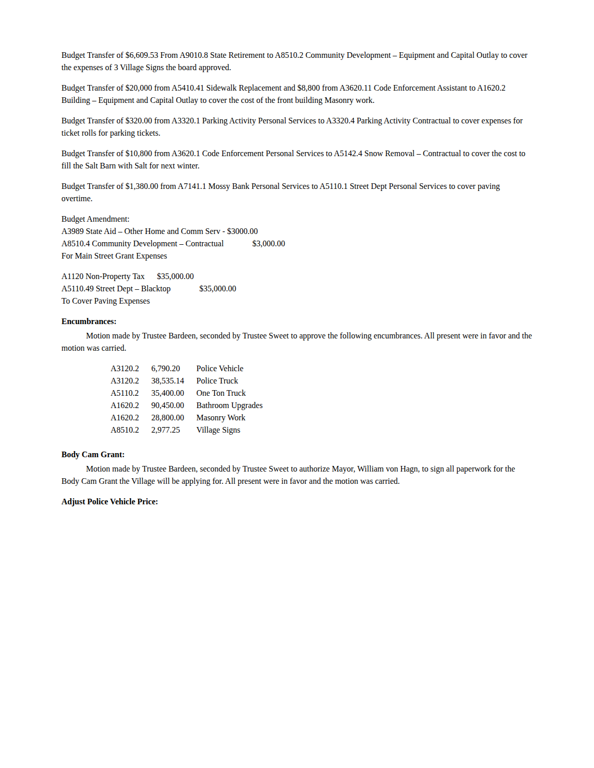Budget Transfer of $6,609.53 From A9010.8 State Retirement to A8510.2 Community Development – Equipment and Capital Outlay to cover the expenses of 3 Village Signs the board approved.
Budget Transfer of $20,000 from A5410.41 Sidewalk Replacement and $8,800 from A3620.11 Code Enforcement Assistant to A1620.2 Building – Equipment and Capital Outlay to cover the cost of the front building Masonry work.
Budget Transfer of $320.00 from A3320.1 Parking Activity Personal Services to A3320.4 Parking Activity Contractual to cover expenses for ticket rolls for parking tickets.
Budget Transfer of $10,800 from A3620.1 Code Enforcement Personal Services to A5142.4 Snow Removal – Contractual to cover the cost to fill the Salt Barn with Salt for next winter.
Budget Transfer of $1,380.00 from A7141.1 Mossy Bank Personal Services to A5110.1 Street Dept Personal Services to cover paving overtime.
Budget Amendment:
A3989 State Aid – Other Home and Comm Serv - $3000.00
A8510.4 Community Development – Contractual $3,000.00
For Main Street Grant Expenses
A1120 Non-Property Tax $35,000.00
A5110.49 Street Dept – Blacktop $35,000.00
To Cover Paving Expenses
Encumbrances:
Motion made by Trustee Bardeen, seconded by Trustee Sweet to approve the following encumbrances. All present were in favor and the motion was carried.
| A3120.2 | 6,790.20 | Police Vehicle |
| A3120.2 | 38,535.14 | Police Truck |
| A5110.2 | 35,400.00 | One Ton Truck |
| A1620.2 | 90,450.00 | Bathroom Upgrades |
| A1620.2 | 28,800.00 | Masonry Work |
| A8510.2 | 2,977.25 | Village Signs |
Body Cam Grant:
Motion made by Trustee Bardeen, seconded by Trustee Sweet to authorize Mayor, William von Hagn, to sign all paperwork for the Body Cam Grant the Village will be applying for. All present were in favor and the motion was carried.
Adjust Police Vehicle Price: